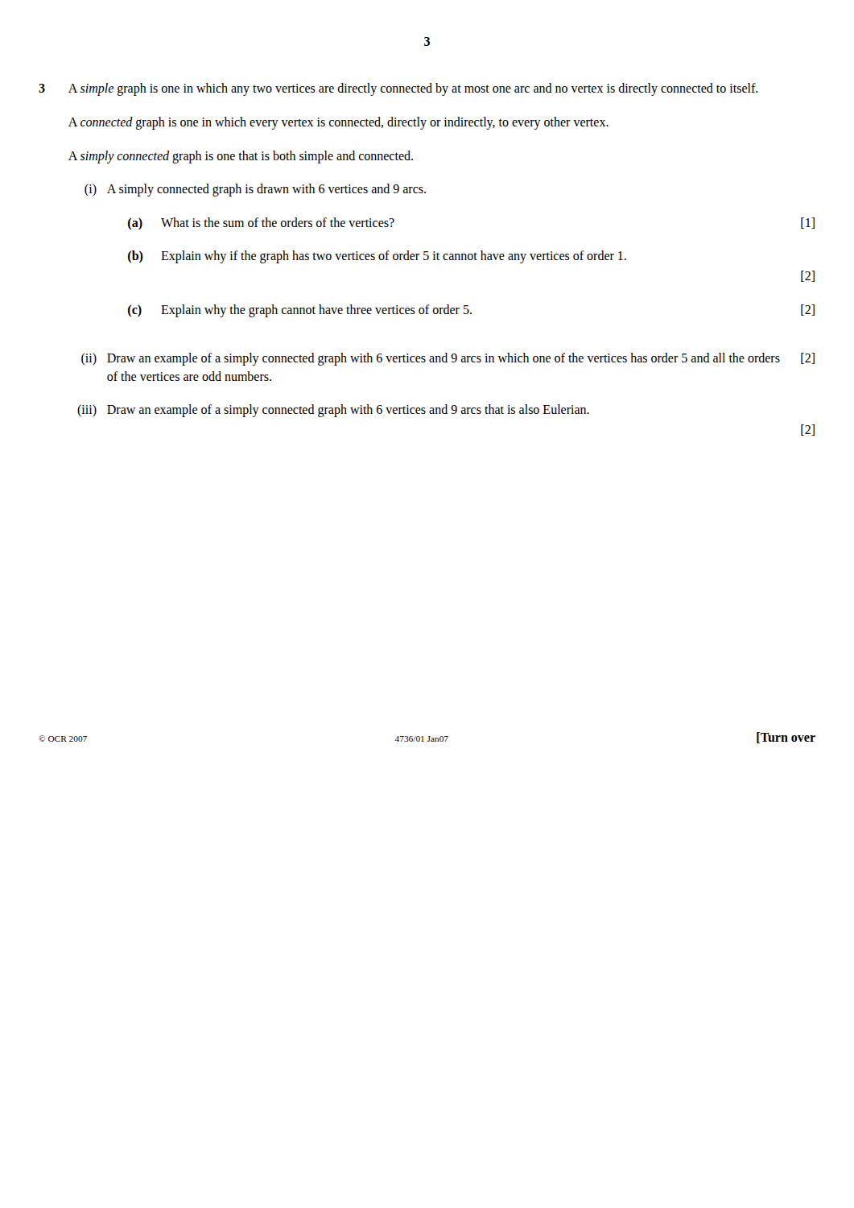3
3
A simple graph is one in which any two vertices are directly connected by at most one arc and no vertex is directly connected to itself.
A connected graph is one in which every vertex is connected, directly or indirectly, to every other vertex.
A simply connected graph is one that is both simple and connected.
(i)
A simply connected graph is drawn with 6 vertices and 9 arcs.
(a)
[1]
What is the sum of the orders of the vertices?
(b)
Explain why if the graph has two vertices of order 5 it cannot have any vertices of order 1.
[2]
(c)
[2]
Explain why the graph cannot have three vertices of order 5.
(ii)
[2]
Draw an example of a simply connected graph with 6 vertices and 9 arcs in which one of the vertices has order 5 and all the orders of the vertices are odd numbers.
(iii)
Draw an example of a simply connected graph with 6 vertices and 9 arcs that is also Eulerian.
[2]
© OCR 2007
4736/01 Jan07
[Turn over